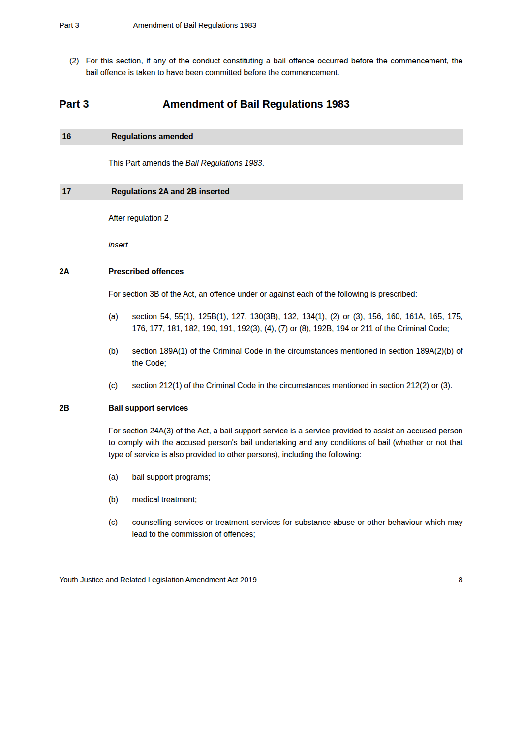Part 3 Amendment of Bail Regulations 1983
(2) For this section, if any of the conduct constituting a bail offence occurred before the commencement, the bail offence is taken to have been committed before the commencement.
Part 3 Amendment of Bail Regulations 1983
16 Regulations amended
This Part amends the Bail Regulations 1983.
17 Regulations 2A and 2B inserted
After regulation 2
insert
2A Prescribed offences
For section 3B of the Act, an offence under or against each of the following is prescribed:
(a) section 54, 55(1), 125B(1), 127, 130(3B), 132, 134(1), (2) or (3), 156, 160, 161A, 165, 175, 176, 177, 181, 182, 190, 191, 192(3), (4), (7) or (8), 192B, 194 or 211 of the Criminal Code;
(b) section 189A(1) of the Criminal Code in the circumstances mentioned in section 189A(2)(b) of the Code;
(c) section 212(1) of the Criminal Code in the circumstances mentioned in section 212(2) or (3).
2B Bail support services
For section 24A(3) of the Act, a bail support service is a service provided to assist an accused person to comply with the accused person's bail undertaking and any conditions of bail (whether or not that type of service is also provided to other persons), including the following:
(a) bail support programs;
(b) medical treatment;
(c) counselling services or treatment services for substance abuse or other behaviour which may lead to the commission of offences;
Youth Justice and Related Legislation Amendment Act 2019 8